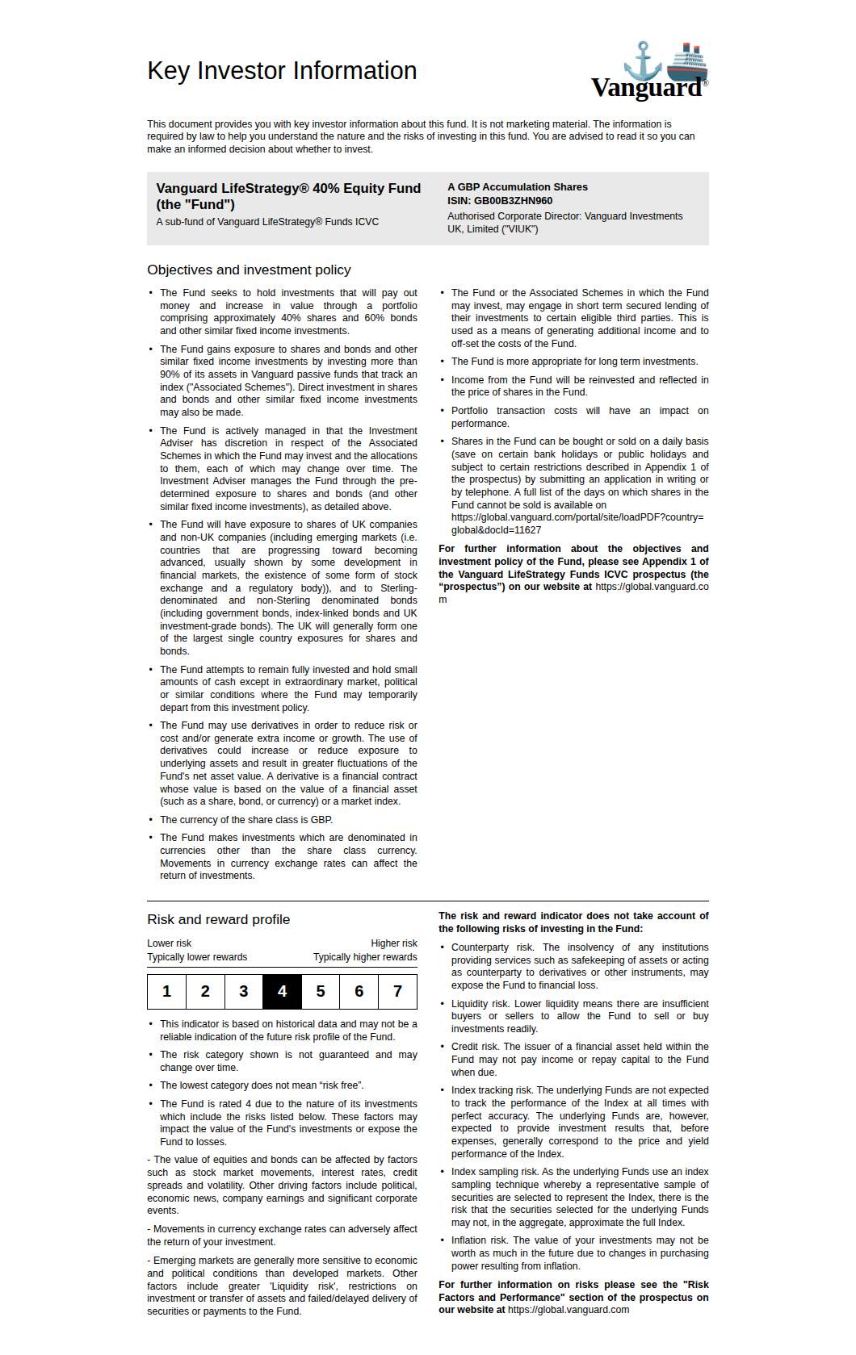Key Investor Information
⚓🚢 Vanguard®
This document provides you with key investor information about this fund. It is not marketing material. The information is required by law to help you understand the nature and the risks of investing in this fund. You are advised to read it so you can make an informed decision about whether to invest.
Vanguard LifeStrategy® 40% Equity Fund (the "Fund")
A sub-fund of Vanguard LifeStrategy® Funds ICVC
A GBP Accumulation Shares
ISIN: GB00B3ZHN960
Authorised Corporate Director: Vanguard Investments UK, Limited ("VIUK")
Objectives and investment policy
The Fund seeks to hold investments that will pay out money and increase in value through a portfolio comprising approximately 40% shares and 60% bonds and other similar fixed income investments.
The Fund gains exposure to shares and bonds and other similar fixed income investments by investing more than 90% of its assets in Vanguard passive funds that track an index ("Associated Schemes"). Direct investment in shares and bonds and other similar fixed income investments may also be made.
The Fund is actively managed in that the Investment Adviser has discretion in respect of the Associated Schemes in which the Fund may invest and the allocations to them, each of which may change over time. The Investment Adviser manages the Fund through the pre-determined exposure to shares and bonds (and other similar fixed income investments), as detailed above.
The Fund will have exposure to shares of UK companies and non-UK companies (including emerging markets (i.e. countries that are progressing toward becoming advanced, usually shown by some development in financial markets, the existence of some form of stock exchange and a regulatory body)), and to Sterling-denominated and non-Sterling denominated bonds (including government bonds, index-linked bonds and UK investment-grade bonds). The UK will generally form one of the largest single country exposures for shares and bonds.
The Fund attempts to remain fully invested and hold small amounts of cash except in extraordinary market, political or similar conditions where the Fund may temporarily depart from this investment policy.
The Fund may use derivatives in order to reduce risk or cost and/or generate extra income or growth. The use of derivatives could increase or reduce exposure to underlying assets and result in greater fluctuations of the Fund's net asset value. A derivative is a financial contract whose value is based on the value of a financial asset (such as a share, bond, or currency) or a market index.
The currency of the share class is GBP.
The Fund makes investments which are denominated in currencies other than the share class currency. Movements in currency exchange rates can affect the return of investments.
The Fund or the Associated Schemes in which the Fund may invest, may engage in short term secured lending of their investments to certain eligible third parties. This is used as a means of generating additional income and to off-set the costs of the Fund.
The Fund is more appropriate for long term investments.
Income from the Fund will be reinvested and reflected in the price of shares in the Fund.
Portfolio transaction costs will have an impact on performance.
Shares in the Fund can be bought or sold on a daily basis (save on certain bank holidays or public holidays and subject to certain restrictions described in Appendix 1 of the prospectus) by submitting an application in writing or by telephone. A full list of the days on which shares in the Fund cannot be sold is available on
https://global.vanguard.com/portal/site/loadPDF?country=global&docId=11627
For further information about the objectives and investment policy of the Fund, please see Appendix 1 of the Vanguard LifeStrategy Funds ICVC prospectus (the “prospectus”) on our website at https://global.vanguard.com
Risk and reward profile
Lower risk Higher risk
Typically lower rewards Typically higher rewards
| 1 | 2 | 3 | 4 | 5 | 6 | 7 |
This indicator is based on historical data and may not be a reliable indication of the future risk profile of the Fund.
The risk category shown is not guaranteed and may change over time.
The lowest category does not mean “risk free”.
The Fund is rated 4 due to the nature of its investments which include the risks listed below. These factors may impact the value of the Fund's investments or expose the Fund to losses.
- The value of equities and bonds can be affected by factors such as stock market movements, interest rates, credit spreads and volatility. Other driving factors include political, economic news, company earnings and significant corporate events.
- Movements in currency exchange rates can adversely affect the return of your investment.
- Emerging markets are generally more sensitive to economic and political conditions than developed markets. Other factors include greater 'Liquidity risk', restrictions on investment or transfer of assets and failed/delayed delivery of securities or payments to the Fund.
The risk and reward indicator does not take account of the following risks of investing in the Fund:
Counterparty risk. The insolvency of any institutions providing services such as safekeeping of assets or acting as counterparty to derivatives or other instruments, may expose the Fund to financial loss.
Liquidity risk. Lower liquidity means there are insufficient buyers or sellers to allow the Fund to sell or buy investments readily.
Credit risk. The issuer of a financial asset held within the Fund may not pay income or repay capital to the Fund when due.
Index tracking risk. The underlying Funds are not expected to track the performance of the Index at all times with perfect accuracy. The underlying Funds are, however, expected to provide investment results that, before expenses, generally correspond to the price and yield performance of the Index.
Index sampling risk. As the underlying Funds use an index sampling technique whereby a representative sample of securities are selected to represent the Index, there is the risk that the securities selected for the underlying Funds may not, in the aggregate, approximate the full Index.
Inflation risk. The value of your investments may not be worth as much in the future due to changes in purchasing power resulting from inflation.
For further information on risks please see the "Risk Factors and Performance" section of the prospectus on our website at https://global.vanguard.com